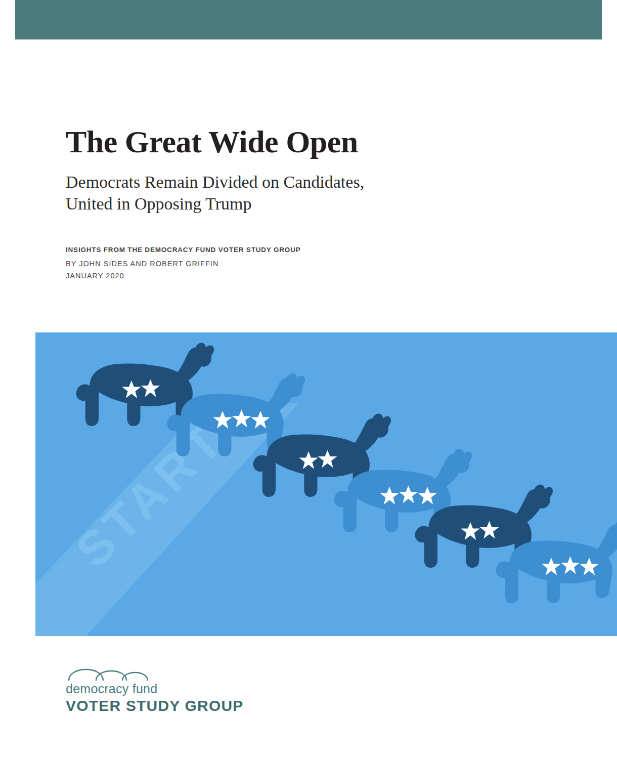The Great Wide Open
Democrats Remain Divided on Candidates,
United in Opposing Trump
Insights from the Democracy Fund Voter Study Group
By John Sides and Robert Griffin
January 2020
START
democracy fund
VOTER STUDY GROUP